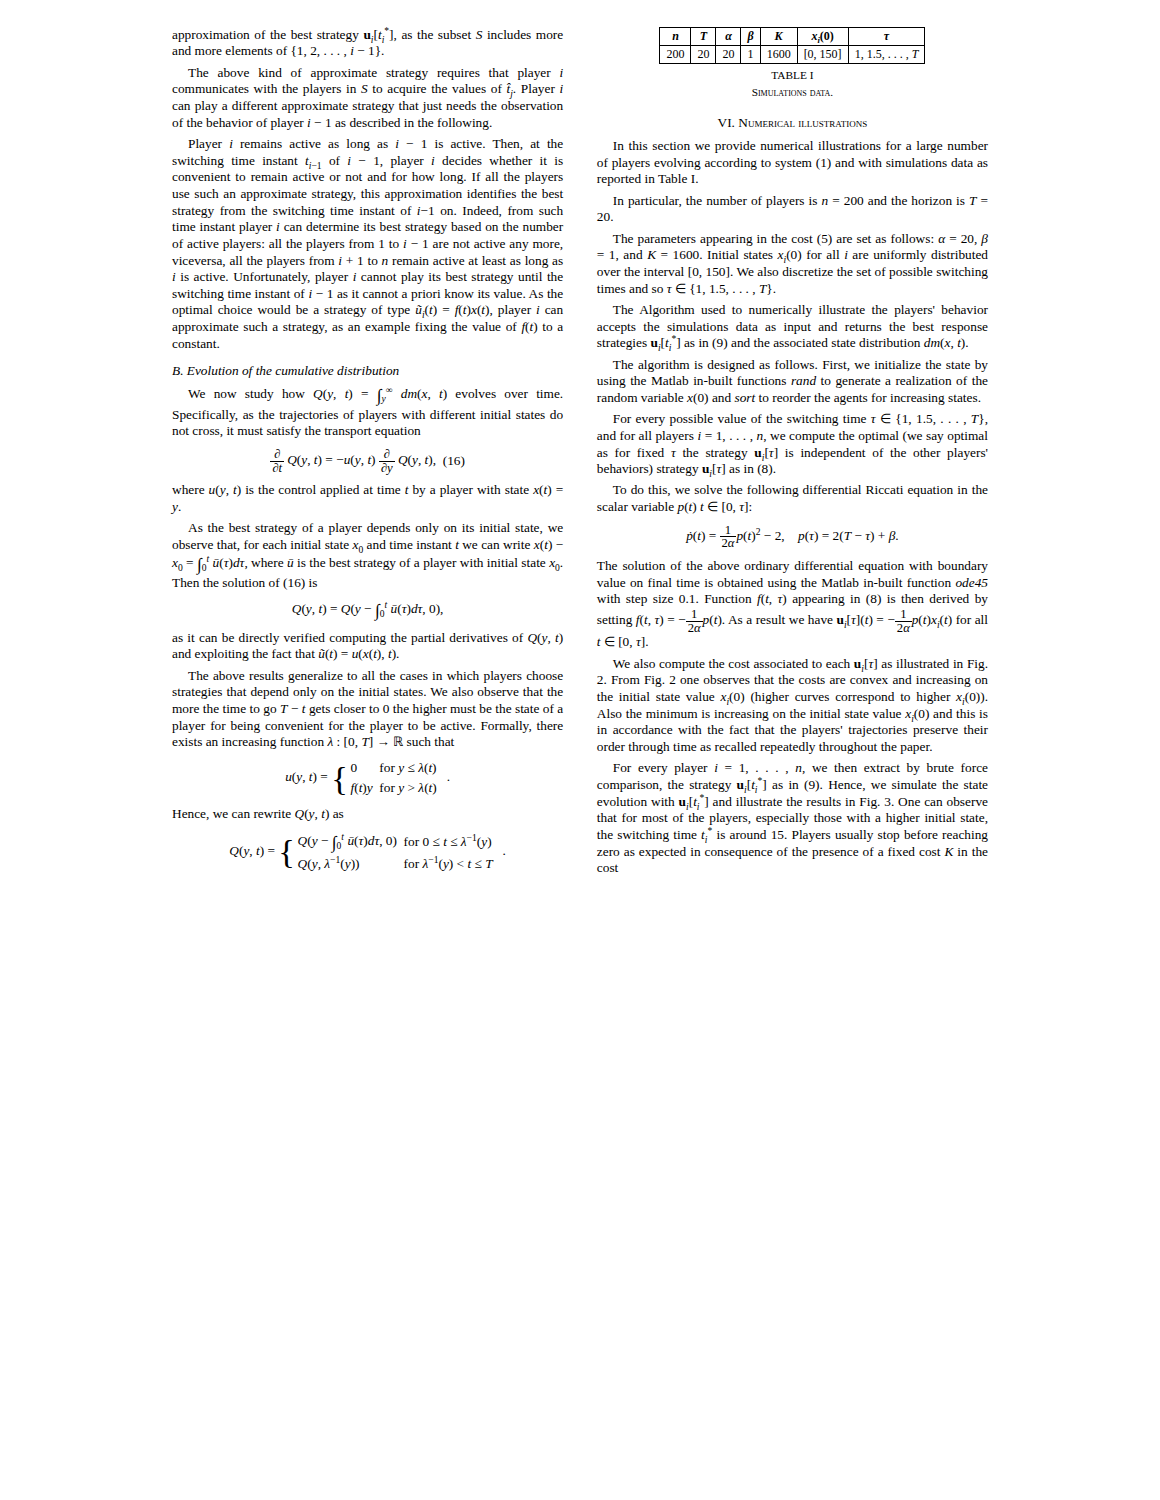approximation of the best strategy ui[ti*], as the subset S includes more and more elements of {1, 2, . . . , i − 1}.
The above kind of approximate strategy requires that player i communicates with the players in S to acquire the values of t̂j. Player i can play a different approximate strategy that just needs the observation of the behavior of player i − 1 as described in the following.
Player i remains active as long as i − 1 is active. Then, at the switching time instant ti−1 of i − 1, player i decides whether it is convenient to remain active or not and for how long. If all the players use such an approximate strategy, this approximation identifies the best strategy from the switching time instant of i−1 on. Indeed, from such time instant player i can determine its best strategy based on the number of active players: all the players from 1 to i − 1 are not active any more, viceversa, all the players from i + 1 to n remain active at least as long as i is active. Unfortunately, player i cannot play its best strategy until the switching time instant of i − 1 as it cannot a priori know its value. As the optimal choice would be a strategy of type ũi(t) = f(t)x(t), player i can approximate such a strategy, as an example fixing the value of f(t) to a constant.
B. Evolution of the cumulative distribution
We now study how Q(y, t) = ∫y∞ dm(x, t) evolves over time. Specifically, as the trajectories of players with different initial states do not cross, it must satisfy the transport equation
∂∂t Q(y, t) = −u(y, t) ∂∂y Q(y, t), (16)
where u(y, t) is the control applied at time t by a player with state x(t) = y.
As the best strategy of a player depends only on its initial state, we observe that, for each initial state x0 and time instant t we can write x(t) − x0 = ∫0t ū(τ)dτ, where ū is the best strategy of a player with initial state x0. Then the solution of (16) is
Q(y, t) = Q(y − ∫0t ū(τ)dτ, 0),
as it can be directly verified computing the partial derivatives of Q(y, t) and exploiting the fact that ũ(t) = u(x(t), t).
The above results generalize to all the cases in which players choose strategies that depend only on the initial states. We also observe that the more the time to go T − t gets closer to 0 the higher must be the state of a player for being convenient for the player to be active. Formally, there exists an increasing function λ : [0, T] → ℝ such that
u(y, t) = {
| 0 | for y ≤ λ ( t ) |
| f ( t ) y | for y > λ ( t ) |
.
Hence, we can rewrite Q(y, t) as
Q(y, t) = {
| Q ( y − ∫ 0 t ū ( τ ) dτ , 0) | for 0 ≤ t ≤ λ −1 ( y ) |
| Q ( y , λ −1 ( y )) | for λ −1 ( y ) < t ≤ T |
.
| n | T | α | β | K | x i (0) | τ |
| --- | --- | --- | --- | --- | --- | --- |
| 200 | 20 | 20 | 1 | 1600 | [0, 150] | 1, 1.5, . . . , T |
TABLE I
Simulations data.
VI. Numerical illustrations
In this section we provide numerical illustrations for a large number of players evolving according to system (1) and with simulations data as reported in Table I.
In particular, the number of players is n = 200 and the horizon is T = 20.
The parameters appearing in the cost (5) are set as follows: α = 20, β = 1, and K = 1600. Initial states xi(0) for all i are uniformly distributed over the interval [0, 150]. We also discretize the set of possible switching times and so τ ∈ {1, 1.5, . . . , T}.
The Algorithm used to numerically illustrate the players' behavior accepts the simulations data as input and returns the best response strategies ui[ti*] as in (9) and the associated state distribution dm(x, t).
The algorithm is designed as follows. First, we initialize the state by using the Matlab in-built functions rand to generate a realization of the random variable x(0) and sort to reorder the agents for increasing states.
For every possible value of the switching time τ ∈ {1, 1.5, . . . , T}, and for all players i = 1, . . . , n, we compute the optimal (we say optimal as for fixed τ the strategy ui[τ] is independent of the other players' behaviors) strategy ui[τ] as in (8).
To do this, we solve the following differential Riccati equation in the scalar variable p(t) t ∈ [0, τ]:
ṗ(t) = 12α p(t)2 − 2, p(τ) = 2(T − τ) + β.
The solution of the above ordinary differential equation with boundary value on final time is obtained using the Matlab in-built function ode45 with step size 0.1. Function f(t, τ) appearing in (8) is then derived by setting f(t, τ) = −12α p(t). As a result we have ui[τ](t) = −12α p(t)xi(t) for all t ∈ [0, τ].
We also compute the cost associated to each ui[τ] as illustrated in Fig. 2. From Fig. 2 one observes that the costs are convex and increasing on the initial state value xi(0) (higher curves correspond to higher xi(0)). Also the minimum is increasing on the initial state value xi(0) and this is in accordance with the fact that the players' trajectories preserve their order through time as recalled repeatedly throughout the paper.
For every player i = 1, . . . , n, we then extract by brute force comparison, the strategy ui[ti*] as in (9). Hence, we simulate the state evolution with ui[ti*] and illustrate the results in Fig. 3. One can observe that for most of the players, especially those with a higher initial state, the switching time ti* is around 15. Players usually stop before reaching zero as expected in consequence of the presence of a fixed cost K in the cost